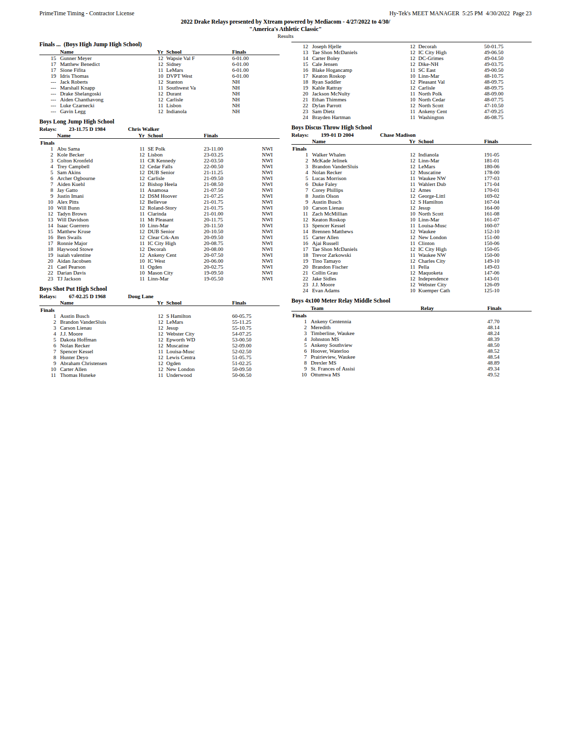PrimeTime Timing - Contractor License Hy-Tek's MEET MANAGER 5:25 PM 4/30/2022 Page 23
2022 Drake Relays presented by Xtream powered by Mediacom - 4/27/2022 to 4/30/
"America's Athletic Classic"
Results
Finals ... (Boys High Jump High School)
| | Name | Yr | School | Finals |
| --- | --- | --- | --- | --- |
| 15 | Gunner Meyer | 12 | Wapsie Val F | 6-01.00 |
| 17 | Matthew Benedict | 12 | Sidney | 6-01.00 |
| 17 | Sione Fifita | 11 | LeMars | 6-01.00 |
| 19 | Idris Thomas | 10 | DVPT West | 6-01.00 |
| --- | Jack Roberts | 12 | Stanton | NH |
| --- | Marshall Knapp | 11 | Southwest Va | NH |
| --- | Drake Shelangoski | 12 | Durant | NH |
| --- | Aiden Chanthavong | 12 | Carlisle | NH |
| --- | Luke Czarnecki | 11 | Lisbon | NH |
| --- | Gavin Legg | 12 | Indianola | NH |
Boys Long Jump High School
Relays: 23-11.75 D 1984 Chris Walker
| | Name | Yr | School | Finals |
| --- | --- | --- | --- | --- |
| Finals |
| 1 | Abu Sama | 11 | SE Polk | 23-11.00 | NWI |
| 2 | Kole Becker | 12 | Lisbon | 23-03.25 | NWI |
| 3 | Colton Kronfeld | 11 | CR Kennedy | 22-03.50 | NWI |
| 4 | Trey Campbell | 12 | Cedar Falls | 22-00.50 | NWI |
| 5 | Sam Akins | 12 | DUB Senior | 21-11.25 | NWI |
| 6 | Archer Ogbourne | 12 | Carlisle | 21-09.50 | NWI |
| 7 | Aiden Kuehl | 12 | Bishop Heela | 21-08.50 | NWI |
| 8 | Jay Gatto | 11 | Anamosa | 21-07.50 | NWI |
| 9 | Justin Imani | 12 | DSM Hoover | 21-07.25 | NWI |
| 10 | Alex Pitts | 12 | Bellevue | 21-01.75 | NWI |
| 10 | Will Bunn | 12 | Roland-Story | 21-01.75 | NWI |
| 12 | Tadyn Brown | 11 | Clarinda | 21-01.00 | NWI |
| 13 | Will Davidson | 11 | Mt Pleasant | 20-11.75 | NWI |
| 14 | Isaac Guerrero | 10 | Linn-Mar | 20-11.50 | NWI |
| 15 | Matthew Kruse | 12 | DUB Senior | 20-10.50 | NWI |
| 16 | Ben Swails | 12 | Clear Crk-Am | 20-09.50 | NWI |
| 17 | Ronnie Major | 11 | IC City High | 20-08.75 | NWI |
| 18 | Haywood Stowe | 12 | Decorah | 20-08.00 | NWI |
| 19 | isaiah valentine | 12 | Ankeny Cent | 20-07.50 | NWI |
| 20 | Aidan Jacobsen | 10 | IC West | 20-06.00 | NWI |
| 21 | Cael Pearson | 11 | Ogden | 20-02.75 | NWI |
| 22 | Darian Davis | 10 | Mason City | 19-09.50 | NWI |
| 23 | TJ Jackson | 11 | Linn-Mar | 19-05.50 | NWI |
Boys Shot Put High School
Relays: 67-02.25 D 1968 Doug Lane
| | Name | Yr | School | Finals |
| --- | --- | --- | --- | --- |
| Finals |
| 1 | Austin Busch | 12 | S Hamilton | 60-05.75 |
| 2 | Brandon VanderSluis | 12 | LeMars | 55-11.25 |
| 3 | Carson Lienau | 12 | Jesup | 55-10.75 |
| 4 | J.J. Moore | 12 | Webster City | 54-07.25 |
| 5 | Dakota Hoffman | 12 | Epworth WD | 53-00.50 |
| 6 | Nolan Recker | 12 | Muscatine | 52-09.00 |
| 7 | Spencer Kessel | 11 | Louisa-Musc | 52-02.50 |
| 8 | Hunter Deyo | 12 | Lewis Centra | 51-05.75 |
| 9 | Abraham Christensen | 12 | Ogden | 51-02.25 |
| 10 | Carter Allen | 12 | New London | 50-09.50 |
| 11 | Thomas Huneke | 11 | Underwood | 50-06.50 |
| 12 | Joseph Hjelle | 12 | Decorah | 50-01.75 |
| 13 | Tae Shon McDaniels | 12 | IC City High | 49-06.50 |
| 14 | Carter Boley | 12 | DC-Grimes | 49-04.50 |
| 15 | Cale Jensen | 12 | Dike-NH | 49-03.75 |
| 16 | Blake Hogancamp | 11 | SC East | 49-00.50 |
| 17 | Keaton Roskop | 10 | Linn-Mar | 48-10.75 |
| 18 | Ryan Saddler | 12 | Pleasant Val | 48-09.75 |
| 19 | Kahle Rattray | 12 | Carlisle | 48-09.75 |
| 20 | Jackson McNulty | 11 | North Polk | 48-09.00 |
| 21 | Ethan Thimmes | 10 | North Cedar | 48-07.75 |
| 22 | Dylan Parrott | 12 | North Scott | 47-10.50 |
| 23 | Sam Dietz | 11 | Ankeny Cent | 47-09.25 |
| 24 | Brayden Hartman | 11 | Washington | 46-08.75 |
Boys Discus Throw High School
Relays: 199-01 D 2004 Chase Madison
| | Name | Yr | School | Finals |
| --- | --- | --- | --- | --- |
| Finals |
| 1 | Walker Whalen | 12 | Indianola | 191-05 |
| 2 | McKade Jelinek | 12 | Linn-Mar | 181-01 |
| 3 | Brandon VanderSluis | 12 | LeMars | 180-06 |
| 4 | Nolan Recker | 12 | Muscatine | 178-00 |
| 5 | Lucas Morrison | 11 | Waukee NW | 177-03 |
| 6 | Duke Faley | 11 | Wahlert Dub | 171-04 |
| 7 | Corey Phillips | 12 | Ames | 170-01 |
| 8 | Justin Olson | 12 | George-Littl | 169-02 |
| 9 | Austin Busch | 12 | S Hamilton | 167-04 |
| 10 | Carson Lienau | 12 | Jesup | 164-00 |
| 11 | Zach McMillian | 10 | North Scott | 161-08 |
| 12 | Keaton Roskop | 10 | Linn-Mar | 161-07 |
| 13 | Spencer Kessel | 11 | Louisa-Musc | 160-07 |
| 14 | Brennen Matthews | 12 | Waukee | 152-10 |
| 15 | Carter Allen | 12 | New London | 151-00 |
| 16 | Ajai Russell | 11 | Clinton | 150-06 |
| 17 | Tae Shon McDaniels | 12 | IC City High | 150-05 |
| 18 | Trevor Zarkowski | 11 | Waukee NW | 150-00 |
| 19 | Tino Tamayo | 12 | Charles City | 149-10 |
| 20 | Brandon Fischer | 11 | Pella | 149-03 |
| 21 | Collin Grau | 12 | Maquoketa | 147-06 |
| 22 | Jake Sidles | 12 | Independence | 143-01 |
| 23 | J.J. Moore | 12 | Webster City | 126-09 |
| 24 | Evan Adams | 10 | Kuemper Cath | 125-10 |
Boys 4x100 Meter Relay Middle School
| | Team | Relay | Finals |
| --- | --- | --- | --- |
| Finals |
| 1 | Ankeny Centennia | | 47.70 |
| 2 | Meredith | | 48.14 |
| 3 | Timberline, Waukee | | 48.24 |
| 4 | Johnston MS | | 48.39 |
| 5 | Ankeny Southview | | 48.50 |
| 6 | Hoover, Waterloo | | 48.52 |
| 7 | Prairieview, Waukee | | 48.54 |
| 8 | Drexler MS | | 48.89 |
| 9 | St. Frances of Assisi | | 49.34 |
| 10 | Ottumwa MS | | 49.52 |